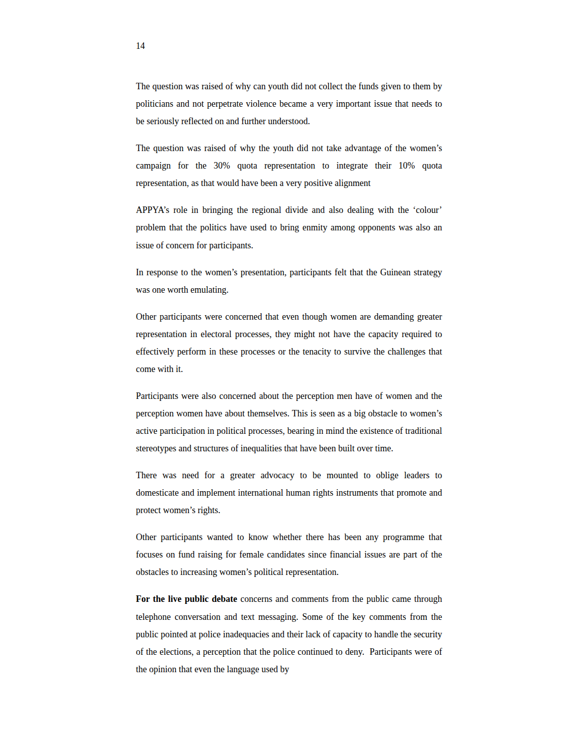14
The question was raised of why can youth did not collect the funds given to them by politicians and not perpetrate violence became a very important issue that needs to be seriously reflected on and further understood.
The question was raised of why the youth did not take advantage of the women’s campaign for the 30% quota representation to integrate their 10% quota representation, as that would have been a very positive alignment
APPYA’s role in bringing the regional divide and also dealing with the ‘colour’ problem that the politics have used to bring enmity among opponents was also an issue of concern for participants.
In response to the women’s presentation, participants felt that the Guinean strategy was one worth emulating.
Other participants were concerned that even though women are demanding greater representation in electoral processes, they might not have the capacity required to effectively perform in these processes or the tenacity to survive the challenges that come with it.
Participants were also concerned about the perception men have of women and the perception women have about themselves. This is seen as a big obstacle to women’s active participation in political processes, bearing in mind the existence of traditional stereotypes and structures of inequalities that have been built over time.
There was need for a greater advocacy to be mounted to oblige leaders to domesticate and implement international human rights instruments that promote and protect women’s rights.
Other participants wanted to know whether there has been any programme that focuses on fund raising for female candidates since financial issues are part of the obstacles to increasing women’s political representation.
For the live public debate concerns and comments from the public came through telephone conversation and text messaging. Some of the key comments from the public pointed at police inadequacies and their lack of capacity to handle the security of the elections, a perception that the police continued to deny. Participants were of the opinion that even the language used by